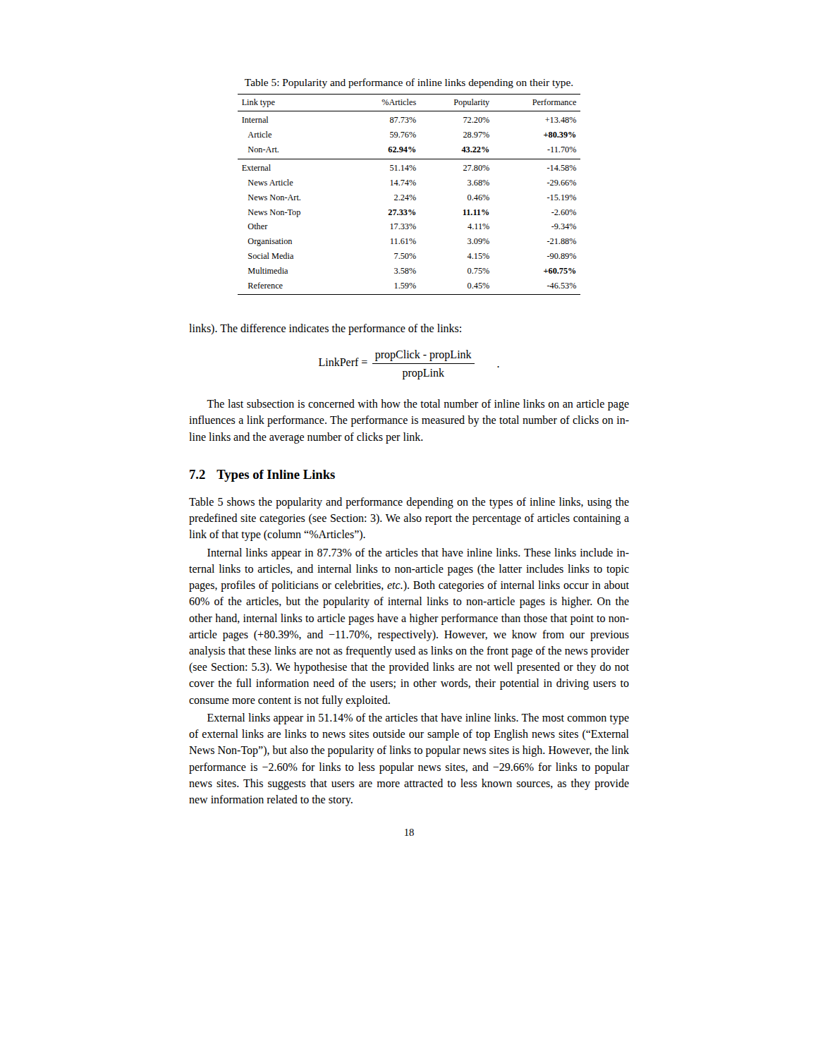Table 5: Popularity and performance of inline links depending on their type.
| Link type | %Articles | Popularity | Performance |
| --- | --- | --- | --- |
| Internal | 87.73% | 72.20% | +13.48% |
| Article | 59.76% | 28.97% | +80.39% |
| Non-Art. | 62.94% | 43.22% | -11.70% |
| External | 51.14% | 27.80% | -14.58% |
| News Article | 14.74% | 3.68% | -29.66% |
| News Non-Art. | 2.24% | 0.46% | -15.19% |
| News Non-Top | 27.33% | 11.11% | -2.60% |
| Other | 17.33% | 4.11% | -9.34% |
| Organisation | 11.61% | 3.09% | -21.88% |
| Social Media | 7.50% | 4.15% | -90.89% |
| Multimedia | 3.58% | 0.75% | +60.75% |
| Reference | 1.59% | 0.45% | -46.53% |
links). The difference indicates the performance of the links:
LinkPerf = propClick - propLink propLink .
The last subsection is concerned with how the total number of inline links on an article page influences a link performance. The performance is measured by the total number of clicks on inline links and the average number of clicks per link.
7.2 Types of Inline Links
Table 5 shows the popularity and performance depending on the types of inline links, using the predefined site categories (see Section: 3). We also report the percentage of articles containing a link of that type (column “%Articles”).
Internal links appear in 87.73% of the articles that have inline links. These links include internal links to articles, and internal links to non-article pages (the latter includes links to topic pages, profiles of politicians or celebrities, etc.). Both categories of internal links occur in about 60% of the articles, but the popularity of internal links to non-article pages is higher. On the other hand, internal links to article pages have a higher performance than those that point to non-article pages (+80.39%, and −11.70%, respectively). However, we know from our previous analysis that these links are not as frequently used as links on the front page of the news provider (see Section: 5.3). We hypothesise that the provided links are not well presented or they do not cover the full information need of the users; in other words, their potential in driving users to consume more content is not fully exploited.
External links appear in 51.14% of the articles that have inline links. The most common type of external links are links to news sites outside our sample of top English news sites (“External News Non-Top”), but also the popularity of links to popular news sites is high. However, the link performance is −2.60% for links to less popular news sites, and −29.66% for links to popular news sites. This suggests that users are more attracted to less known sources, as they provide new information related to the story.
18